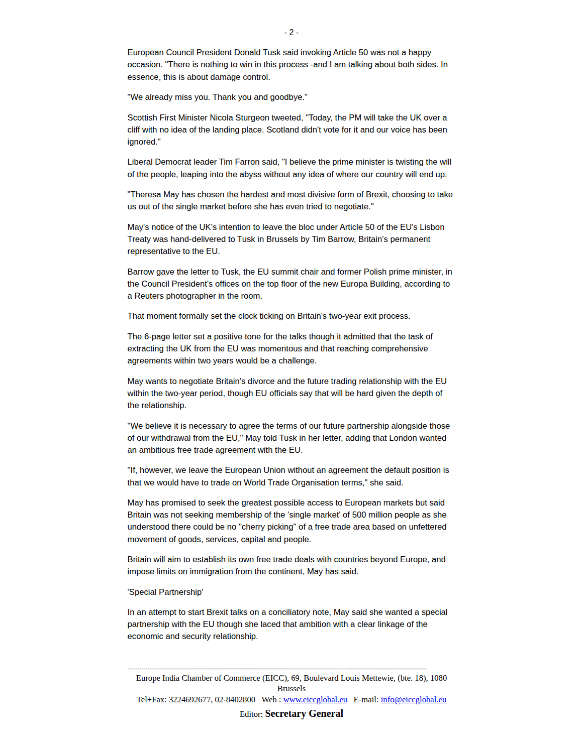- 2 -
European Council President Donald Tusk said invoking Article 50 was not a happy occasion. "There is nothing to win in this process -and I am talking about both sides. In essence, this is about damage control.
"We already miss you. Thank you and goodbye."
Scottish First Minister Nicola Sturgeon tweeted, "Today, the PM will take the UK over a cliff with no idea of the landing place. Scotland didn't vote for it and our voice has been ignored."
Liberal Democrat leader Tim Farron said, "I believe the prime minister is twisting the will of the people, leaping into the abyss without any idea of where our country will end up.
"Theresa May has chosen the hardest and most divisive form of Brexit, choosing to take us out of the single market before she has even tried to negotiate."
May's notice of the UK's intention to leave the bloc under Article 50 of the EU's Lisbon Treaty was hand-delivered to Tusk in Brussels by Tim Barrow, Britain's permanent representative to the EU.
Barrow gave the letter to Tusk, the EU summit chair and former Polish prime minister, in the Council President's offices on the top floor of the new Europa Building, according to a Reuters photographer in the room.
That moment formally set the clock ticking on Britain's two-year exit process.
The 6-page letter set a positive tone for the talks though it admitted that the task of extracting the UK from the EU was momentous and that reaching comprehensive agreements within two years would be a challenge.
May wants to negotiate Britain's divorce and the future trading relationship with the EU within the two-year period, though EU officials say that will be hard given the depth of the relationship.
"We believe it is necessary to agree the terms of our future partnership alongside those of our withdrawal from the EU," May told Tusk in her letter, adding that London wanted an ambitious free trade agreement with the EU.
"If, however, we leave the European Union without an agreement the default position is that we would have to trade on World Trade Organisation terms," she said.
May has promised to seek the greatest possible access to European markets but said Britain was not seeking membership of the 'single market' of 500 million people as she understood there could be no "cherry picking" of a free trade area based on unfettered movement of goods, services, capital and people.
Britain will aim to establish its own free trade deals with countries beyond Europe, and impose limits on immigration from the continent, May has said.
'Special Partnership'
In an attempt to start Brexit talks on a conciliatory note, May said she wanted a special partnership with the EU though she laced that ambition with a clear linkage of the economic and security relationship.
-----------------------------------------------------------------------------------------------------------------------------------------------------
Europe India Chamber of Commerce (EICC), 69, Boulevard Louis Mettewie, (bte. 18), 1080 Brussels
Tel+Fax: 3224692677, 02-8402800 Web : www.eiccglobal.eu E-mail: info@eiccglobal.eu
Editor: Secretary General